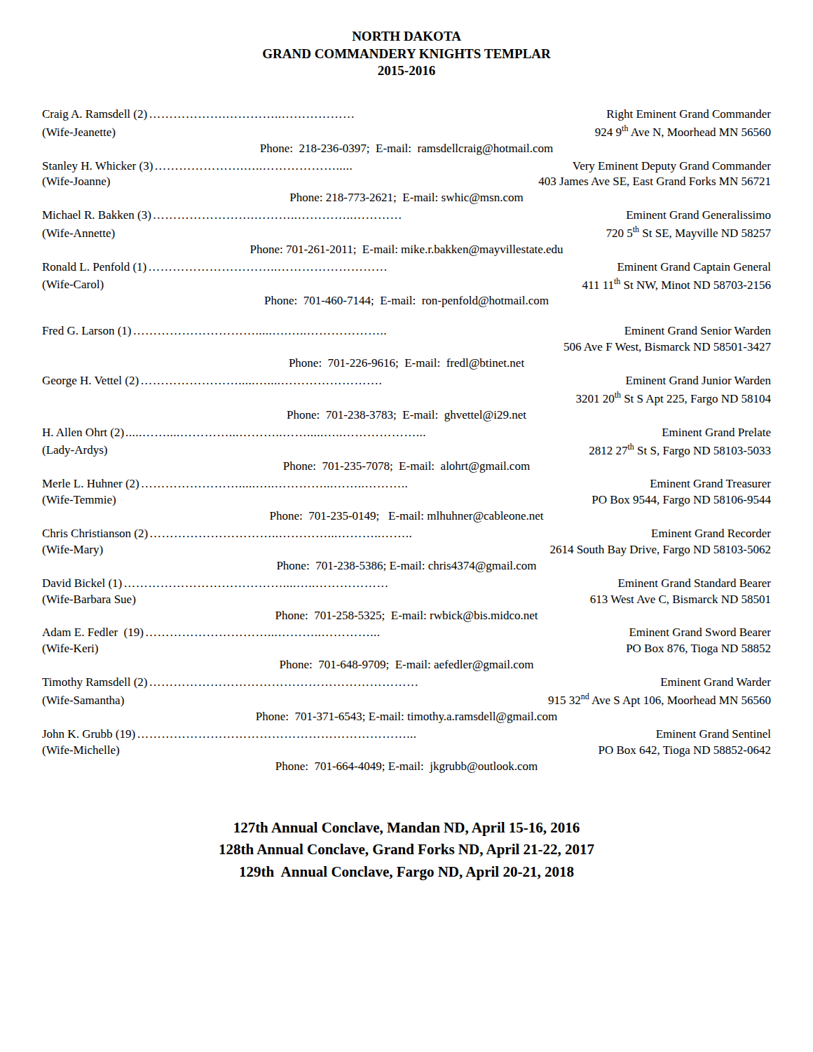NORTH DAKOTA
GRAND COMMANDERY KNIGHTS TEMPLAR
2015-2016
Craig A. Ramsdell (2) ……………….…………..……………… Right Eminent Grand Commander
(Wife-Jeanette) 924 9th Ave N, Moorhead MN 56560
Phone: 218-236-0397; E-mail: ramsdellcraig@hotmail.com
Stanley H. Whicker (3) ………………….…..………………..... Very Eminent Deputy Grand Commander
(Wife-Joanne) 403 James Ave SE, East Grand Forks MN 56721
Phone: 218-773-2621; E-mail: swhic@msn.com
Michael R. Bakken (3) …………………….………..…………..………… Eminent Grand Generalissimo
(Wife-Annette) 720 5th St SE, Mayville ND 58257
Phone: 701-261-2011; E-mail: mike.r.bakken@mayvillestate.edu
Ronald L. Penfold (1) …………………………..……………………… Eminent Grand Captain General
(Wife-Carol) 411 11th St NW, Minot ND 58703-2156
Phone: 701-460-7144; E-mail: ron-penfold@hotmail.com
Fred G. Larson (1) ………………………….....….…..……………….. Eminent Grand Senior Warden
506 Ave F West, Bismarck ND 58501-3427
Phone: 701-226-9616; E-mail: fredl@btinet.net
George H. Vettel (2) …………………….....…....……………………. Eminent Grand Junior Warden
3201 20th St S Apt 225, Fargo ND 58104
Phone: 701-238-3783; E-mail: ghvettel@i29.net
H. Allen Ohrt (2) .....……....…………...………..…….....…..………………... Eminent Grand Prelate
(Lady-Ardys) 2812 27th St S, Fargo ND 58103-5033
Phone: 701-235-7078; E-mail: alohrt@gmail.com
Merle L. Huhner (2) …………………….....…..…………...……..……….. Eminent Grand Treasurer
(Wife-Temmie) PO Box 9544, Fargo ND 58106-9544
Phone: 701-235-0149; E-mail: mlhuhner@cableone.net
Chris Christianson (2) …………………………..…………...………..…….. Eminent Grand Recorder
(Wife-Mary) 2614 South Bay Drive, Fargo ND 58103-5062
Phone: 701-238-5386; E-mail: chris4374@gmail.com
David Bickel (1) …………………………………....…..……………… Eminent Grand Standard Bearer
(Wife-Barbara Sue) 613 West Ave C, Bismarck ND 58501
Phone: 701-258-5325; E-mail: rwbick@bis.midco.net
Adam E. Fedler (19) …………………………...………..…………... Eminent Grand Sword Bearer
(Wife-Keri) PO Box 876, Tioga ND 58852
Phone: 701-648-9709; E-mail: aefedler@gmail.com
Timothy Ramsdell (2) ………………………………………………………… Eminent Grand Warder
(Wife-Samantha) 915 32nd Ave S Apt 106, Moorhead MN 56560
Phone: 701-371-6543; E-mail: timothy.a.ramsdell@gmail.com
John K. Grubb (19) …………………………………………………………... Eminent Grand Sentinel
(Wife-Michelle) PO Box 642, Tioga ND 58852-0642
Phone: 701-664-4049; E-mail: jkgrubb@outlook.com
127th Annual Conclave, Mandan ND, April 15-16, 2016
128th Annual Conclave, Grand Forks ND, April 21-22, 2017
129th Annual Conclave, Fargo ND, April 20-21, 2018